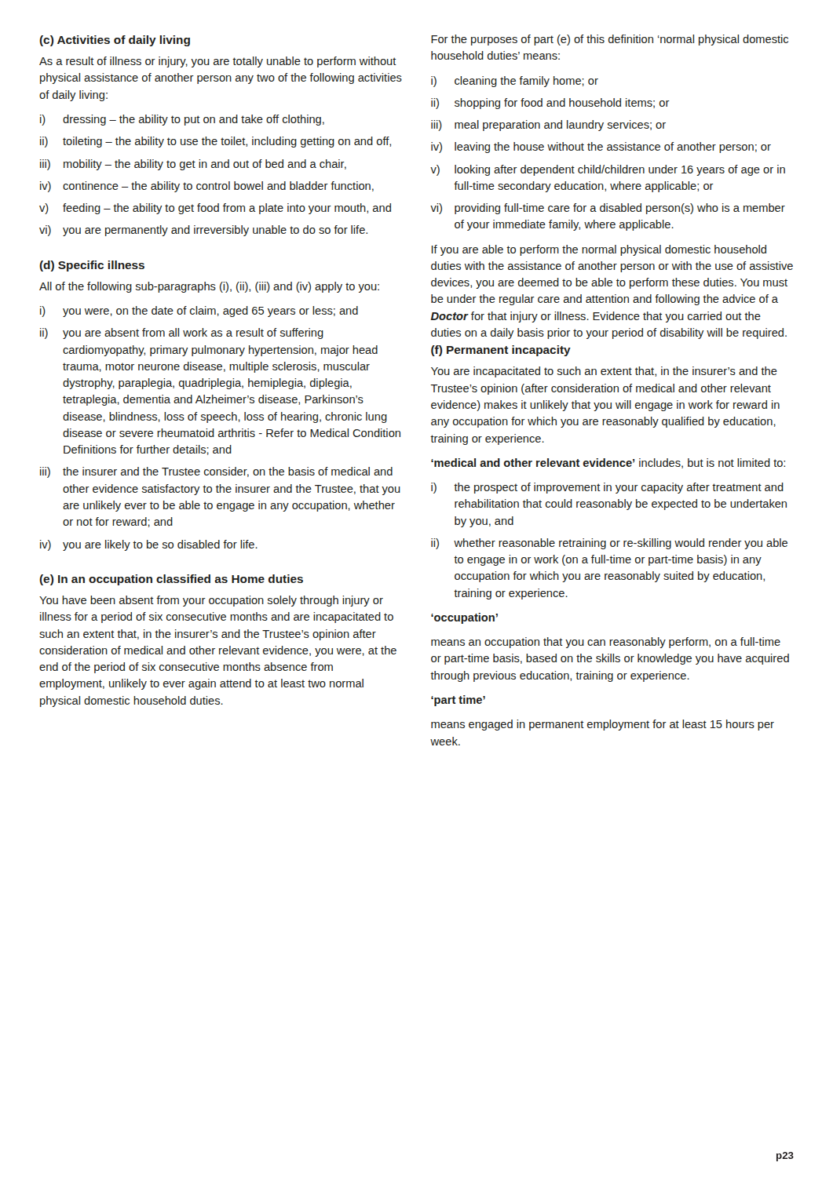(c) Activities of daily living
As a result of illness or injury, you are totally unable to perform without physical assistance of another person any two of the following activities of daily living:
dressing – the ability to put on and take off clothing,
toileting – the ability to use the toilet, including getting on and off,
mobility – the ability to get in and out of bed and a chair,
continence – the ability to control bowel and bladder function,
feeding – the ability to get food from a plate into your mouth, and
you are permanently and irreversibly unable to do so for life.
(d) Specific illness
All of the following sub-paragraphs (i), (ii), (iii) and (iv) apply to you:
you were, on the date of claim, aged 65 years or less; and
you are absent from all work as a result of suffering cardiomyopathy, primary pulmonary hypertension, major head trauma, motor neurone disease, multiple sclerosis, muscular dystrophy, paraplegia, quadriplegia, hemiplegia, diplegia, tetraplegia, dementia and Alzheimer’s disease, Parkinson’s disease, blindness, loss of speech, loss of hearing, chronic lung disease or severe rheumatoid arthritis - Refer to Medical Condition Definitions for further details; and
the insurer and the Trustee consider, on the basis of medical and other evidence satisfactory to the insurer and the Trustee, that you are unlikely ever to be able to engage in any occupation, whether or not for reward; and
you are likely to be so disabled for life.
(e) In an occupation classified as Home duties
You have been absent from your occupation solely through injury or illness for a period of six consecutive months and are incapacitated to such an extent that, in the insurer’s and the Trustee’s opinion after consideration of medical and other relevant evidence, you were, at the end of the period of six consecutive months absence from employment, unlikely to ever again attend to at least two normal physical domestic household duties.
For the purposes of part (e) of this definition ‘normal physical domestic household duties’ means:
cleaning the family home; or
shopping for food and household items; or
meal preparation and laundry services; or
leaving the house without the assistance of another person; or
looking after dependent child/children under 16 years of age or in full-time secondary education, where applicable; or
providing full-time care for a disabled person(s) who is a member of your immediate family, where applicable.
If you are able to perform the normal physical domestic household duties with the assistance of another person or with the use of assistive devices, you are deemed to be able to perform these duties. You must be under the regular care and attention and following the advice of a Doctor for that injury or illness. Evidence that you carried out the duties on a daily basis prior to your period of disability will be required.
(f) Permanent incapacity
You are incapacitated to such an extent that, in the insurer’s and the Trustee’s opinion (after consideration of medical and other relevant evidence) makes it unlikely that you will engage in work for reward in any occupation for which you are reasonably qualified by education, training or experience.
‘medical and other relevant evidence’ includes, but is not limited to:
the prospect of improvement in your capacity after treatment and rehabilitation that could reasonably be expected to be undertaken by you, and
whether reasonable retraining or re-skilling would render you able to engage in or work (on a full-time or part-time basis) in any occupation for which you are reasonably suited by education, training or experience.
‘occupation’
means an occupation that you can reasonably perform, on a full-time or part-time basis, based on the skills or knowledge you have acquired through previous education, training or experience.
‘part time’
means engaged in permanent employment for at least 15 hours per week.
p23